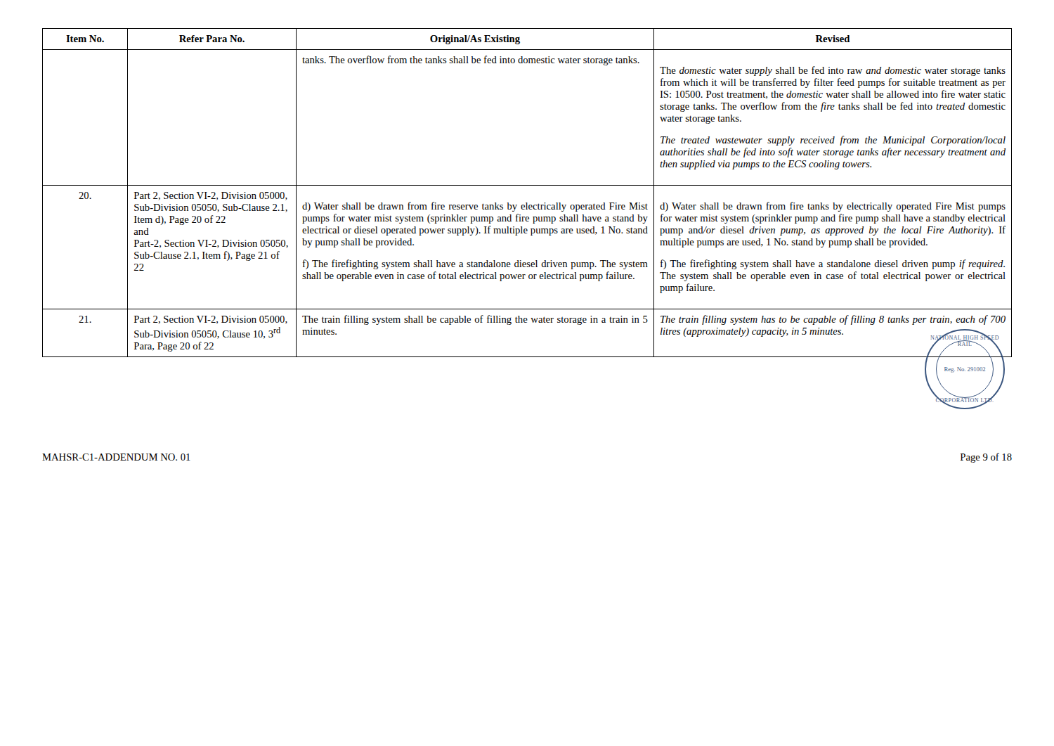| Item No. | Refer Para No. | Original/As Existing | Revised |
| --- | --- | --- | --- |
| | | tanks. The overflow from the tanks shall be fed into domestic water storage tanks. | The domestic water supply shall be fed into raw and domestic water storage tanks from which it will be transferred by filter feed pumps for suitable treatment as per IS: 10500. Post treatment, the domestic water shall be allowed into fire water static storage tanks. The overflow from the fire tanks shall be fed into treated domestic water storage tanks. The treated wastewater supply received from the Municipal Corporation/local authorities shall be fed into soft water storage tanks after necessary treatment and then supplied via pumps to the ECS cooling towers. |
| 20. | Part 2, Section VI-2, Division 05000, Sub-Division 05050, Sub-Clause 2.1, Item d), Page 20 of 22 and Part-2, Section VI-2, Division 05050, Sub-Clause 2.1, Item f), Page 21 of 22 | d) Water shall be drawn from fire reserve tanks by electrically operated Fire Mist pumps for water mist system (sprinkler pump and fire pump shall have a stand by electrical or diesel operated power supply). If multiple pumps are used, 1 No. stand by pump shall be provided. f) The firefighting system shall have a standalone diesel driven pump. The system shall be operable even in case of total electrical power or electrical pump failure. | d) Water shall be drawn from fire tanks by electrically operated Fire Mist pumps for water mist system (sprinkler pump and fire pump shall have a standby electrical pump and /or diesel driven pump, as approved by the local Fire Authority ). If multiple pumps are used, 1 No. stand by pump shall be provided. f) The firefighting system shall have a standalone diesel driven pump if required . The system shall be operable even in case of total electrical power or electrical pump failure. |
| 21. | Part 2, Section VI-2, Division 05000, Sub-Division 05050, Clause 10, 3 rd Para, Page 20 of 22 | The train filling system shall be capable of filling the water storage in a train in 5 minutes. | The train filling system has to be capable of filling 8 tanks per train, each of 700 litres (approximately) capacity, in 5 minutes. |
NATIONAL HIGH SPEED RAIL
Reg. No. 291002
CORPORATION LTD.
MAHSR-C1-ADDENDUM NO. 01 Page 9 of 18